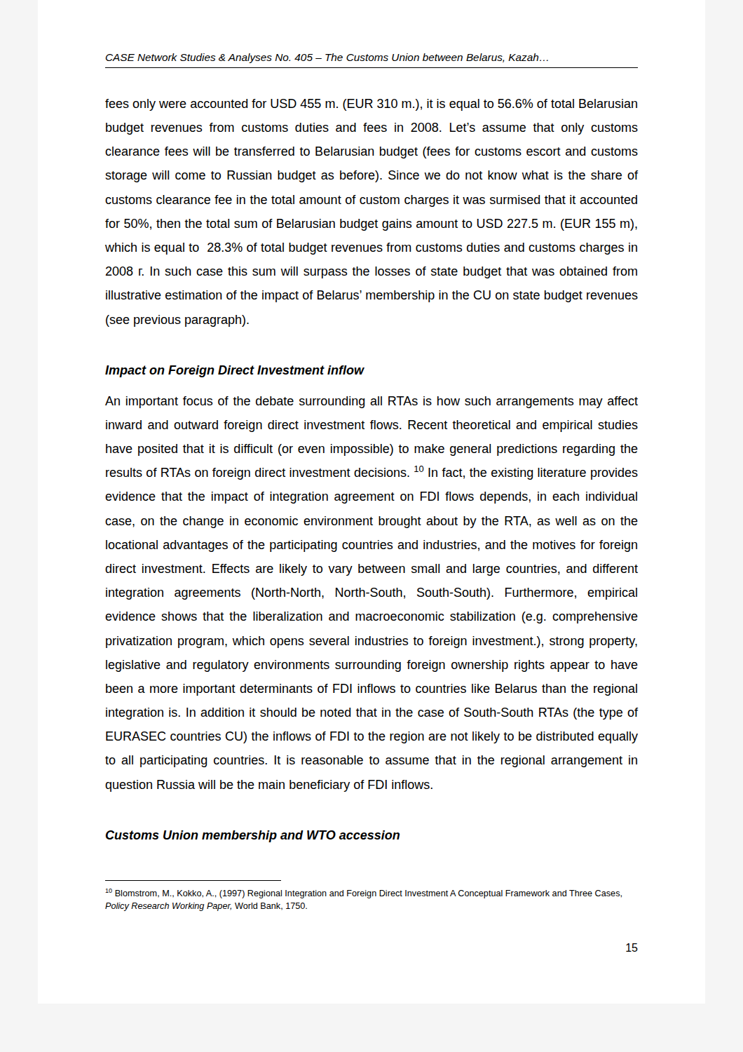CASE Network Studies & Analyses No. 405 – The Customs Union between Belarus, Kazah…
fees only were accounted for USD 455 m. (EUR 310 m.), it is equal to 56.6% of total Belarusian budget revenues from customs duties and fees in 2008. Let’s assume that only customs clearance fees will be transferred to Belarusian budget (fees for customs escort and customs storage will come to Russian budget as before). Since we do not know what is the share of customs clearance fee in the total amount of custom charges it was surmised that it accounted for 50%, then the total sum of Belarusian budget gains amount to USD 227.5 m. (EUR 155 m), which is equal to 28.3% of total budget revenues from customs duties and customs charges in 2008 г. In such case this sum will surpass the losses of state budget that was obtained from illustrative estimation of the impact of Belarus’ membership in the CU on state budget revenues (see previous paragraph).
Impact on Foreign Direct Investment inflow
An important focus of the debate surrounding all RTAs is how such arrangements may affect inward and outward foreign direct investment flows. Recent theoretical and empirical studies have posited that it is difficult (or even impossible) to make general predictions regarding the results of RTAs on foreign direct investment decisions. 10 In fact, the existing literature provides evidence that the impact of integration agreement on FDI flows depends, in each individual case, on the change in economic environment brought about by the RTA, as well as on the locational advantages of the participating countries and industries, and the motives for foreign direct investment. Effects are likely to vary between small and large countries, and different integration agreements (North-North, North-South, South-South). Furthermore, empirical evidence shows that the liberalization and macroeconomic stabilization (e.g. comprehensive privatization program, which opens several industries to foreign investment.), strong property, legislative and regulatory environments surrounding foreign ownership rights appear to have been a more important determinants of FDI inflows to countries like Belarus than the regional integration is. In addition it should be noted that in the case of South-South RTAs (the type of EURASEC countries CU) the inflows of FDI to the region are not likely to be distributed equally to all participating countries. It is reasonable to assume that in the regional arrangement in question Russia will be the main beneficiary of FDI inflows.
Customs Union membership and WTO accession
10 Blomstrom, M., Kokko, A., (1997) Regional Integration and Foreign Direct Investment A Conceptual Framework and Three Cases, Policy Research Working Paper, World Bank, 1750.
15